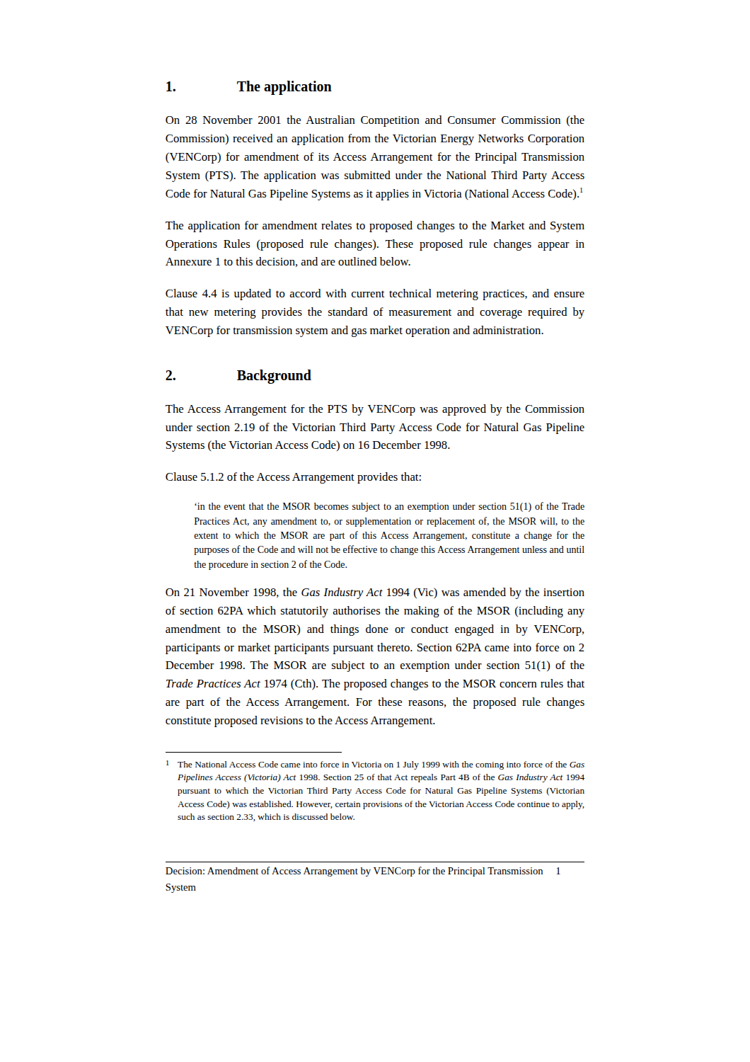1. The application
On 28 November 2001 the Australian Competition and Consumer Commission (the Commission) received an application from the Victorian Energy Networks Corporation (VENCorp) for amendment of its Access Arrangement for the Principal Transmission System (PTS). The application was submitted under the National Third Party Access Code for Natural Gas Pipeline Systems as it applies in Victoria (National Access Code).1
The application for amendment relates to proposed changes to the Market and System Operations Rules (proposed rule changes). These proposed rule changes appear in Annexure 1 to this decision, and are outlined below.
Clause 4.4 is updated to accord with current technical metering practices, and ensure that new metering provides the standard of measurement and coverage required by VENCorp for transmission system and gas market operation and administration.
2. Background
The Access Arrangement for the PTS by VENCorp was approved by the Commission under section 2.19 of the Victorian Third Party Access Code for Natural Gas Pipeline Systems (the Victorian Access Code) on 16 December 1998.
Clause 5.1.2 of the Access Arrangement provides that:
‘in the event that the MSOR becomes subject to an exemption under section 51(1) of the Trade Practices Act, any amendment to, or supplementation or replacement of, the MSOR will, to the extent to which the MSOR are part of this Access Arrangement, constitute a change for the purposes of the Code and will not be effective to change this Access Arrangement unless and until the procedure in section 2 of the Code.
On 21 November 1998, the Gas Industry Act 1994 (Vic) was amended by the insertion of section 62PA which statutorily authorises the making of the MSOR (including any amendment to the MSOR) and things done or conduct engaged in by VENCorp, participants or market participants pursuant thereto. Section 62PA came into force on 2 December 1998. The MSOR are subject to an exemption under section 51(1) of the Trade Practices Act 1974 (Cth). The proposed changes to the MSOR concern rules that are part of the Access Arrangement. For these reasons, the proposed rule changes constitute proposed revisions to the Access Arrangement.
1
The National Access Code came into force in Victoria on 1 July 1999 with the coming into force of the Gas Pipelines Access (Victoria) Act 1998. Section 25 of that Act repeals Part 4B of the Gas Industry Act 1994 pursuant to which the Victorian Third Party Access Code for Natural Gas Pipeline Systems (Victorian Access Code) was established. However, certain provisions of the Victorian Access Code continue to apply, such as section 2.33, which is discussed below.
Decision: Amendment of Access Arrangement by VENCorp for the Principal Transmission System 1